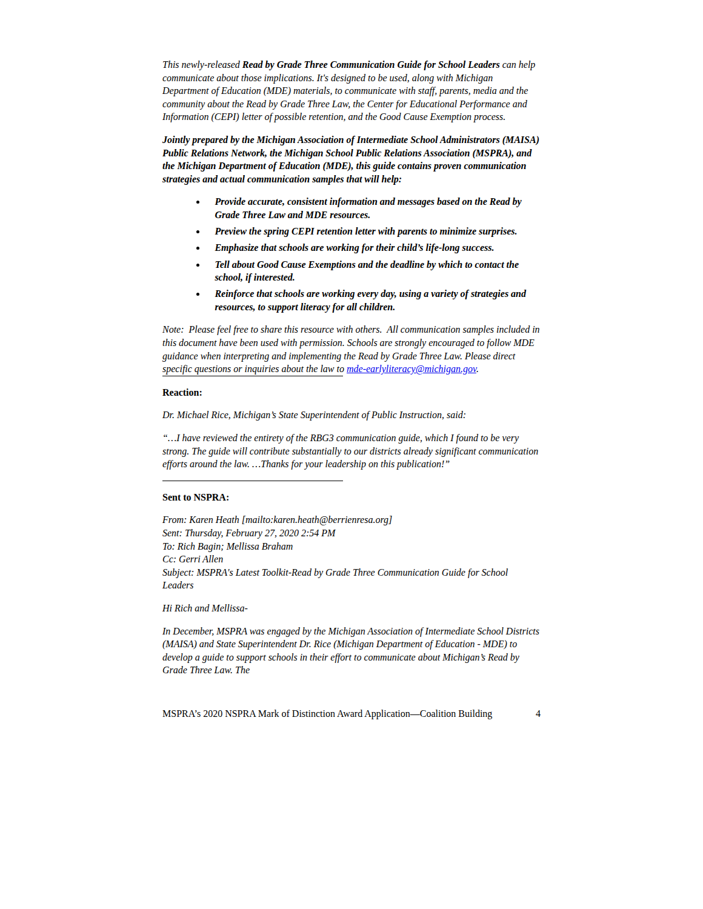This newly-released Read by Grade Three Communication Guide for School Leaders can help communicate about those implications. It's designed to be used, along with Michigan Department of Education (MDE) materials, to communicate with staff, parents, media and the community about the Read by Grade Three Law, the Center for Educational Performance and Information (CEPI) letter of possible retention, and the Good Cause Exemption process.
Jointly prepared by the Michigan Association of Intermediate School Administrators (MAISA) Public Relations Network, the Michigan School Public Relations Association (MSPRA), and the Michigan Department of Education (MDE), this guide contains proven communication strategies and actual communication samples that will help:
Provide accurate, consistent information and messages based on the Read by Grade Three Law and MDE resources.
Preview the spring CEPI retention letter with parents to minimize surprises.
Emphasize that schools are working for their child’s life-long success.
Tell about Good Cause Exemptions and the deadline by which to contact the school, if interested.
Reinforce that schools are working every day, using a variety of strategies and resources, to support literacy for all children.
Note: Please feel free to share this resource with others. All communication samples included in this document have been used with permission. Schools are strongly encouraged to follow MDE guidance when interpreting and implementing the Read by Grade Three Law. Please direct specific questions or inquiries about the law to mde-earlyliteracy@michigan.gov.
Reaction:
Dr. Michael Rice, Michigan’s State Superintendent of Public Instruction, said:
“…I have reviewed the entirety of the RBG3 communication guide, which I found to be very strong. The guide will contribute substantially to our districts already significant communication efforts around the law. …Thanks for your leadership on this publication!”
Sent to NSPRA:
From: Karen Heath [mailto:karen.heath@berrienresa.org]
Sent: Thursday, February 27, 2020 2:54 PM
To: Rich Bagin; Mellissa Braham
Cc: Gerri Allen
Subject: MSPRA's Latest Toolkit-Read by Grade Three Communication Guide for School Leaders
Hi Rich and Mellissa-
In December, MSPRA was engaged by the Michigan Association of Intermediate School Districts (MAISA) and State Superintendent Dr. Rice (Michigan Department of Education - MDE) to develop a guide to support schools in their effort to communicate about Michigan’s Read by Grade Three Law. The
MSPRA’s 2020 NSPRA Mark of Distinction Award Application—Coalition Building 4